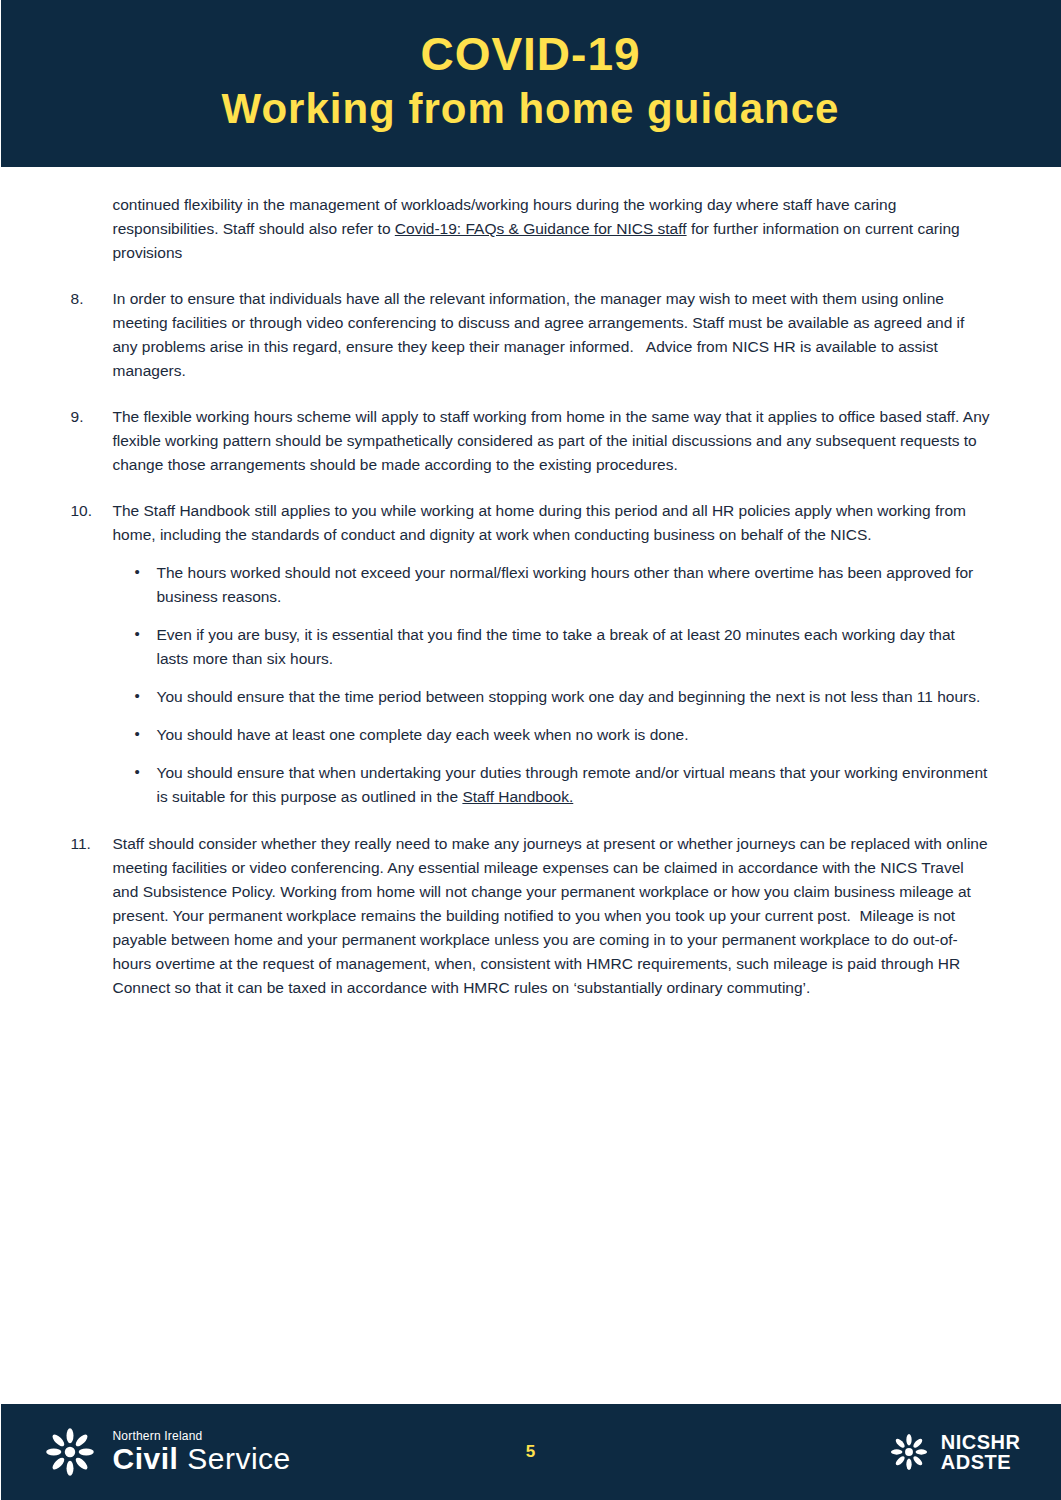COVID-19Working from home guidance
continued flexibility in the management of workloads/working hours during the working day where staff have caring responsibilities. Staff should also refer to Covid-19: FAQs & Guidance for NICS staff for further information on current caring provisions
In order to ensure that individuals have all the relevant information, the manager may wish to meet with them using online meeting facilities or through video conferencing to discuss and agree arrangements. Staff must be available as agreed and if any problems arise in this regard, ensure they keep their manager informed. Advice from NICS HR is available to assist managers.
The flexible working hours scheme will apply to staff working from home in the same way that it applies to office based staff. Any flexible working pattern should be sympathetically considered as part of the initial discussions and any subsequent requests to change those arrangements should be made according to the existing procedures.
The Staff Handbook still applies to you while working at home during this period and all HR policies apply when working from home, including the standards of conduct and dignity at work when conducting business on behalf of the NICS.
The hours worked should not exceed your normal/flexi working hours other than where overtime has been approved for business reasons.
Even if you are busy, it is essential that you find the time to take a break of at least 20 minutes each working day that lasts more than six hours.
You should ensure that the time period between stopping work one day and beginning the next is not less than 11 hours.
You should have at least one complete day each week when no work is done.
You should ensure that when undertaking your duties through remote and/or virtual means that your working environment is suitable for this purpose as outlined in the Staff Handbook.
Staff should consider whether they really need to make any journeys at present or whether journeys can be replaced with online meeting facilities or video conferencing. Any essential mileage expenses can be claimed in accordance with the NICS Travel and Subsistence Policy. Working from home will not change your permanent workplace or how you claim business mileage at present. Your permanent workplace remains the building notified to you when you took up your current post. Mileage is not payable between home and your permanent workplace unless you are coming in to your permanent workplace to do out-of-hours overtime at the request of management, when, consistent with HMRC requirements, such mileage is paid through HR Connect so that it can be taxed in accordance with HMRC rules on ‘substantially ordinary commuting’.
Northern Ireland Civil Service
5
NICSHR ADSTE